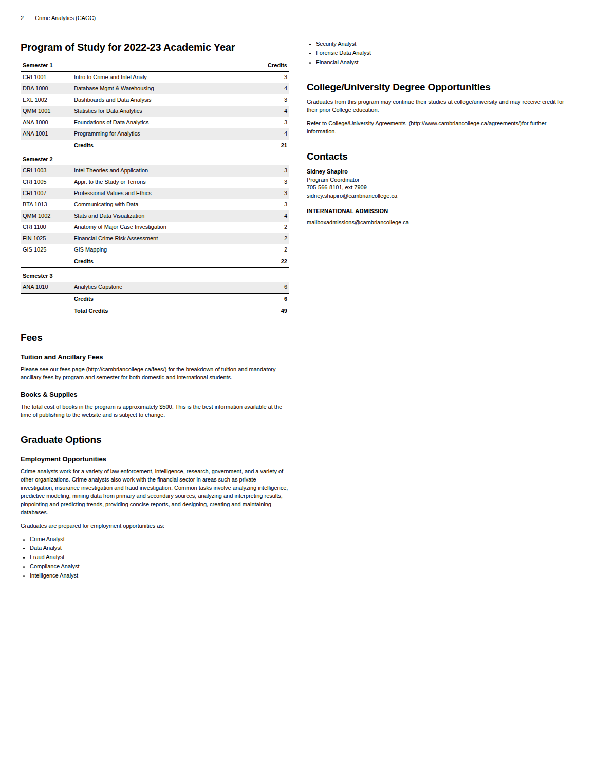2 Crime Analytics (CAGC)
Program of Study for 2022-23 Academic Year
| Semester 1 | | Credits |
| --- | --- | --- |
| CRI 1001 | Intro to Crime and Intel Analy | 3 |
| DBA 1000 | Database Mgmt & Warehousing | 4 |
| EXL 1002 | Dashboards and Data Analysis | 3 |
| QMM 1001 | Statistics for Data Analytics | 4 |
| ANA 1000 | Foundations of Data Analytics | 3 |
| ANA 1001 | Programming for Analytics | 4 |
| | Credits | 21 |
| Semester 2 |
| CRI 1003 | Intel Theories and Application | 3 |
| CRI 1005 | Appr. to the Study or Terroris | 3 |
| CRI 1007 | Professional Values and Ethics | 3 |
| BTA 1013 | Communicating with Data | 3 |
| QMM 1002 | Stats and Data Visualization | 4 |
| CRI 1100 | Anatomy of Major Case Investigation | 2 |
| FIN 1025 | Financial Crime Risk Assessment | 2 |
| GIS 1025 | GIS Mapping | 2 |
| | Credits | 22 |
| Semester 3 |
| ANA 1010 | Analytics Capstone | 6 |
| | Credits | 6 |
| | Total Credits | 49 |
Fees
Tuition and Ancillary Fees
Please see our fees page (http://cambriancollege.ca/fees/) for the breakdown of tuition and mandatory ancillary fees by program and semester for both domestic and international students.
Books & Supplies
The total cost of books in the program is approximately $500. This is the best information available at the time of publishing to the website and is subject to change.
Graduate Options
Employment Opportunities
Crime analysts work for a variety of law enforcement, intelligence, research, government, and a variety of other organizations. Crime analysts also work with the financial sector in areas such as private investigation, insurance investigation and fraud investigation. Common tasks involve analyzing intelligence, predictive modeling, mining data from primary and secondary sources, analyzing and interpreting results, pinpointing and predicting trends, providing concise reports, and designing, creating and maintaining databases.
Graduates are prepared for employment opportunities as:
Crime Analyst
Data Analyst
Fraud Analyst
Compliance Analyst
Intelligence Analyst
Security Analyst
Forensic Data Analyst
Financial Analyst
College/University Degree Opportunities
Graduates from this program may continue their studies at college/university and may receive credit for their prior College education.
Refer to College/University Agreements (http://www.cambriancollege.ca/agreements/) for further information.
Contacts
Sidney Shapiro
Program Coordinator
705-566-8101, ext 7909
sidney.shapiro@cambriancollege.ca
International Admission
mailboxadmissions@cambriancollege.ca